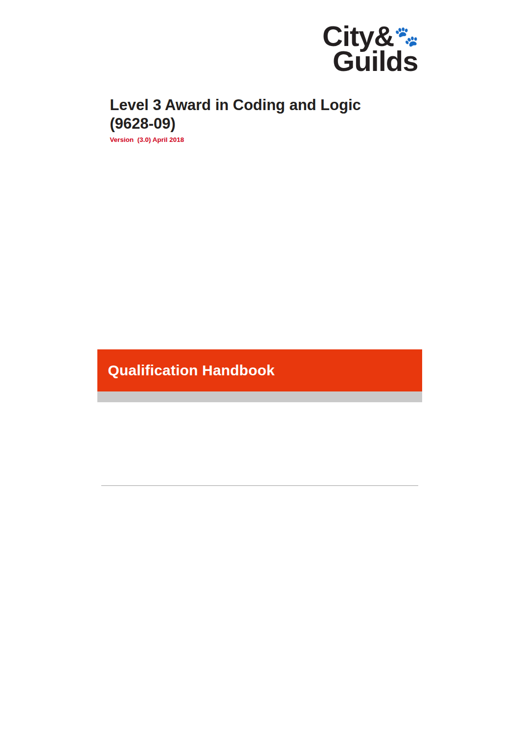City&🐾 Guilds
Level 3 Award in Coding and Logic (9628-09)
Version (3.0) April 2018
Qualification Handbook